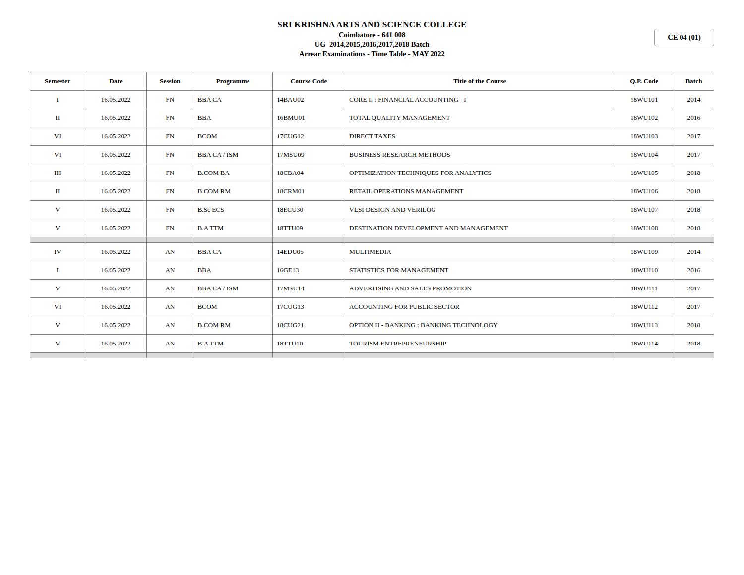CE 04 (01)
SRI KRISHNA ARTS AND SCIENCE COLLEGE
Coimbatore - 641 008
UG 2014,2015,2016,2017,2018 Batch
Arrear Examinations - Time Table - MAY 2022
| Semester | Date | Session | Programme | Course Code | Title of the Course | Q.P. Code | Batch |
| --- | --- | --- | --- | --- | --- | --- | --- |
| I | 16.05.2022 | FN | BBA CA | 14BAU02 | CORE II : FINANCIAL ACCOUNTING - I | 18WU101 | 2014 |
| II | 16.05.2022 | FN | BBA | 16BMU01 | TOTAL QUALITY MANAGEMENT | 18WU102 | 2016 |
| VI | 16.05.2022 | FN | BCOM | 17CUG12 | DIRECT TAXES | 18WU103 | 2017 |
| VI | 16.05.2022 | FN | BBA CA / ISM | 17MSU09 | BUSINESS RESEARCH METHODS | 18WU104 | 2017 |
| III | 16.05.2022 | FN | B.COM BA | 18CBA04 | OPTIMIZATION TECHNIQUES FOR ANALYTICS | 18WU105 | 2018 |
| II | 16.05.2022 | FN | B.COM RM | 18CRM01 | RETAIL OPERATIONS MANAGEMENT | 18WU106 | 2018 |
| V | 16.05.2022 | FN | B.Sc ECS | 18ECU30 | VLSI DESIGN AND VERILOG | 18WU107 | 2018 |
| V | 16.05.2022 | FN | B.A TTM | 18TTU09 | DESTINATION DEVELOPMENT AND MANAGEMENT | 18WU108 | 2018 |
| IV | 16.05.2022 | AN | BBA CA | 14EDU05 | MULTIMEDIA | 18WU109 | 2014 |
| I | 16.05.2022 | AN | BBA | 16GE13 | STATISTICS FOR MANAGEMENT | 18WU110 | 2016 |
| V | 16.05.2022 | AN | BBA CA / ISM | 17MSU14 | ADVERTISING AND SALES PROMOTION | 18WU111 | 2017 |
| VI | 16.05.2022 | AN | BCOM | 17CUG13 | ACCOUNTING FOR PUBLIC SECTOR | 18WU112 | 2017 |
| V | 16.05.2022 | AN | B.COM RM | 18CUG21 | OPTION II - BANKING : BANKING TECHNOLOGY | 18WU113 | 2018 |
| V | 16.05.2022 | AN | B.A TTM | 18TTU10 | TOURISM ENTREPRENEURSHIP | 18WU114 | 2018 |